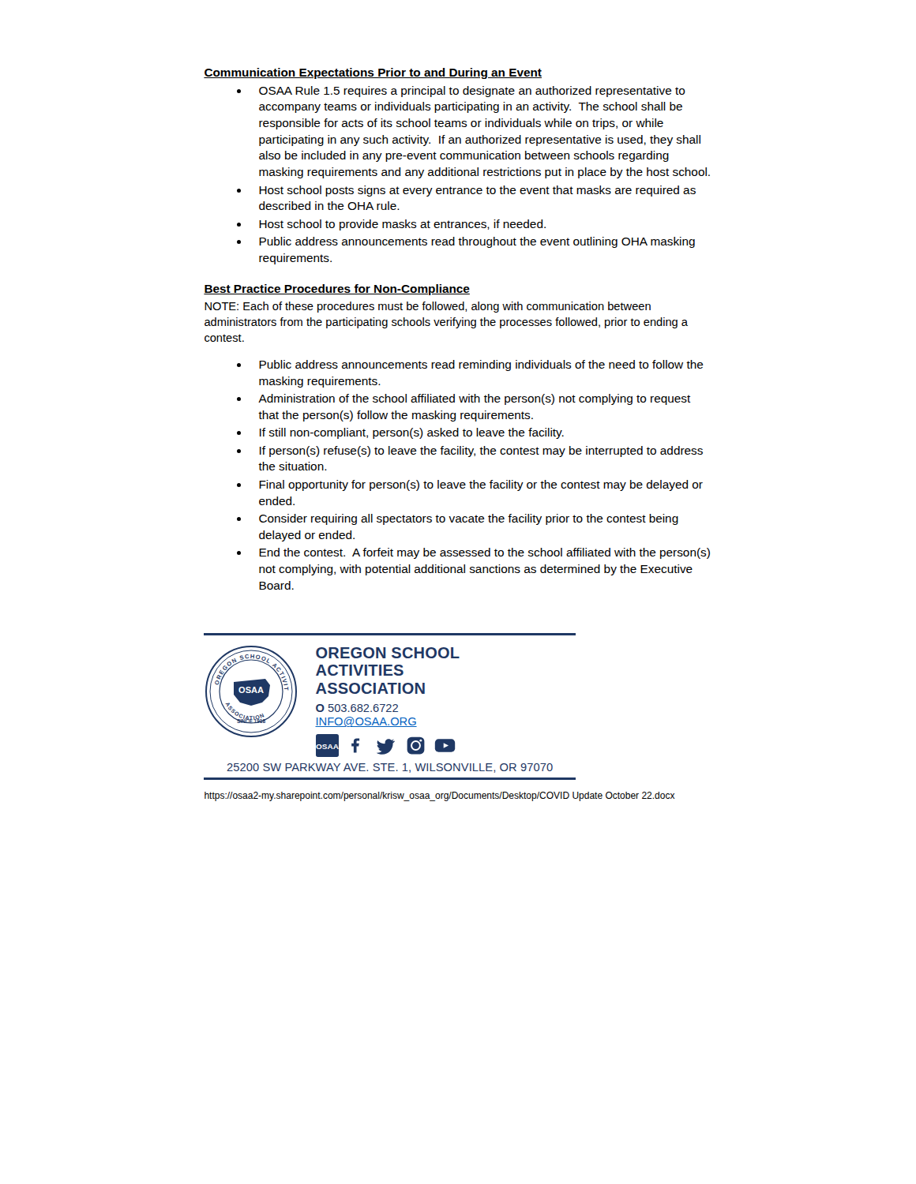Communication Expectations Prior to and During an Event
OSAA Rule 1.5 requires a principal to designate an authorized representative to accompany teams or individuals participating in an activity. The school shall be responsible for acts of its school teams or individuals while on trips, or while participating in any such activity. If an authorized representative is used, they shall also be included in any pre-event communication between schools regarding masking requirements and any additional restrictions put in place by the host school.
Host school posts signs at every entrance to the event that masks are required as described in the OHA rule.
Host school to provide masks at entrances, if needed.
Public address announcements read throughout the event outlining OHA masking requirements.
Best Practice Procedures for Non-Compliance
NOTE: Each of these procedures must be followed, along with communication between administrators from the participating schools verifying the processes followed, prior to ending a contest.
Public address announcements read reminding individuals of the need to follow the masking requirements.
Administration of the school affiliated with the person(s) not complying to request that the person(s) follow the masking requirements.
If still non-compliant, person(s) asked to leave the facility.
If person(s) refuse(s) to leave the facility, the contest may be interrupted to address the situation.
Final opportunity for person(s) to leave the facility or the contest may be delayed or ended.
Consider requiring all spectators to vacate the facility prior to the contest being delayed or ended.
End the contest. A forfeit may be assessed to the school affiliated with the person(s) not complying, with potential additional sanctions as determined by the Executive Board.
OSAA OREGON SCHOOL ACTIVITIES ASSOCIATION SINCE 1918
OREGON SCHOOL
ACTIVITIES
ASSOCIATION
O 503.682.6722
INFO@OSAA.ORG
OSAA
25200 SW PARKWAY AVE. STE. 1, WILSONVILLE, OR 97070
https://osaa2-my.sharepoint.com/personal/krisw_osaa_org/Documents/Desktop/COVID Update October 22.docx